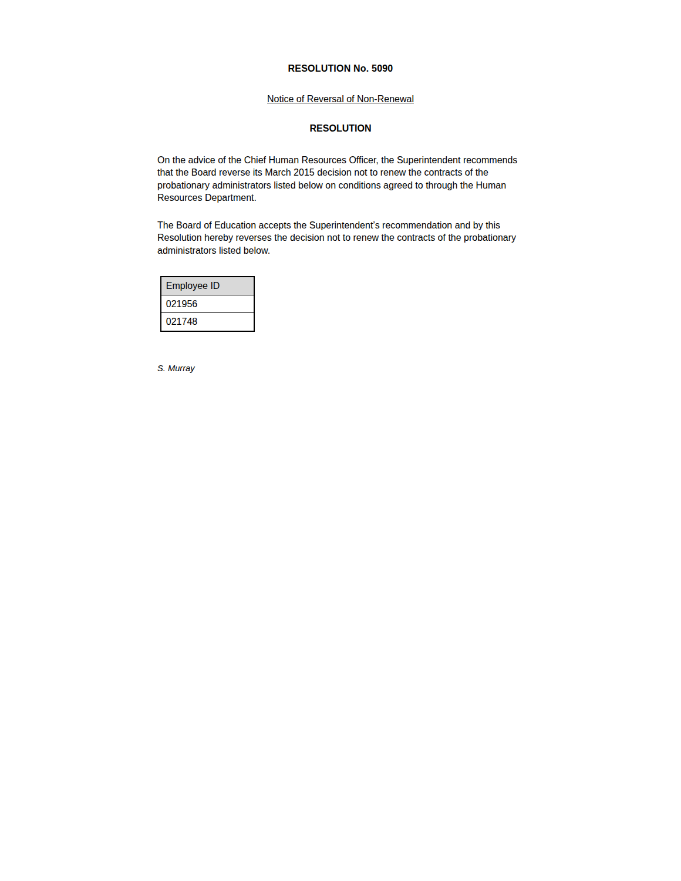RESOLUTION No. 5090
Notice of Reversal of Non-Renewal
RESOLUTION
On the advice of the Chief Human Resources Officer, the Superintendent recommends that the Board reverse its March 2015 decision not to renew the contracts of the probationary administrators listed below on conditions agreed to through the Human Resources Department.
The Board of Education accepts the Superintendent’s recommendation and by this Resolution hereby reverses the decision not to renew the contracts of the probationary administrators listed below.
| Employee ID |
| --- |
| 021956 |
| 021748 |
S. Murray